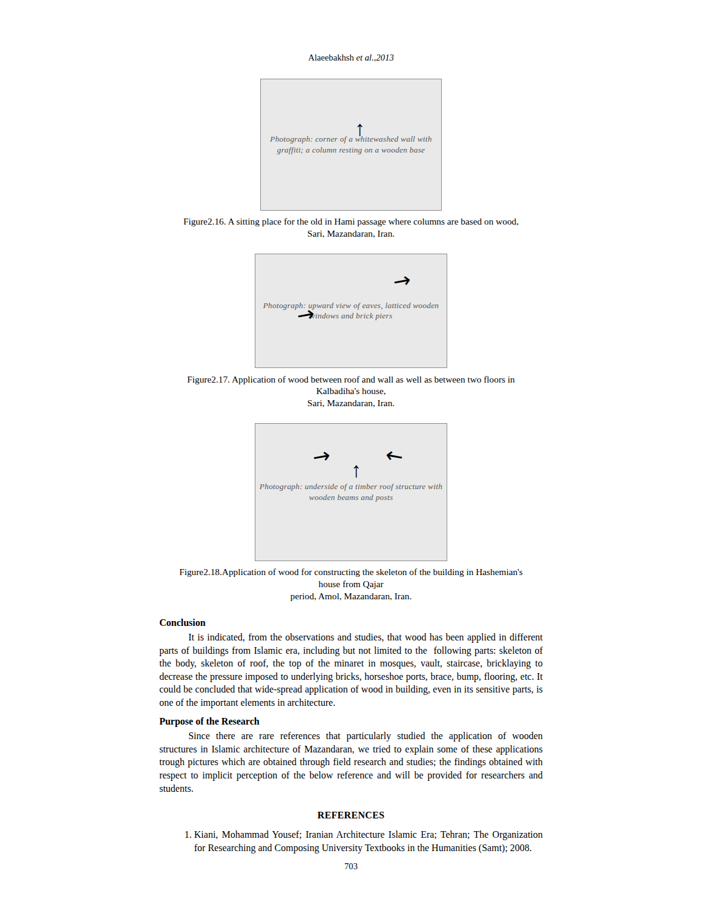Alaeebakhsh et al.,2013
Photograph: corner of a whitewashed wall with graffiti; a column resting on a wooden base ↑
Figure2.16. A sitting place for the old in Hami passage where columns are based on wood,
Sari, Mazandaran, Iran.
Photograph: upward view of eaves, latticed wooden windows and brick piers ↗ ↗
Figure2.17. Application of wood between roof and wall as well as between two floors in Kalbadiha's house,
Sari, Mazandaran, Iran.
Photograph: underside of a timber roof structure with wooden beams and posts ↗ ↑ ↖
Figure2.18.Application of wood for constructing the skeleton of the building in Hashemian's house from Qajar
period, Amol, Mazandaran, Iran.
Conclusion
It is indicated, from the observations and studies, that wood has been applied in different parts of buildings from Islamic era, including but not limited to the following parts: skeleton of the body, skeleton of roof, the top of the minaret in mosques, vault, staircase, bricklaying to decrease the pressure imposed to underlying bricks, horseshoe ports, brace, bump, flooring, etc. It could be concluded that wide-spread application of wood in building, even in its sensitive parts, is one of the important elements in architecture.
Purpose of the Research
Since there are rare references that particularly studied the application of wooden structures in Islamic architecture of Mazandaran, we tried to explain some of these applications trough pictures which are obtained through field research and studies; the findings obtained with respect to implicit perception of the below reference and will be provided for researchers and students.
REFERENCES
Kiani, Mohammad Yousef; Iranian Architecture Islamic Era; Tehran; The Organization for Researching and Composing University Textbooks in the Humanities (Samt); 2008.
703